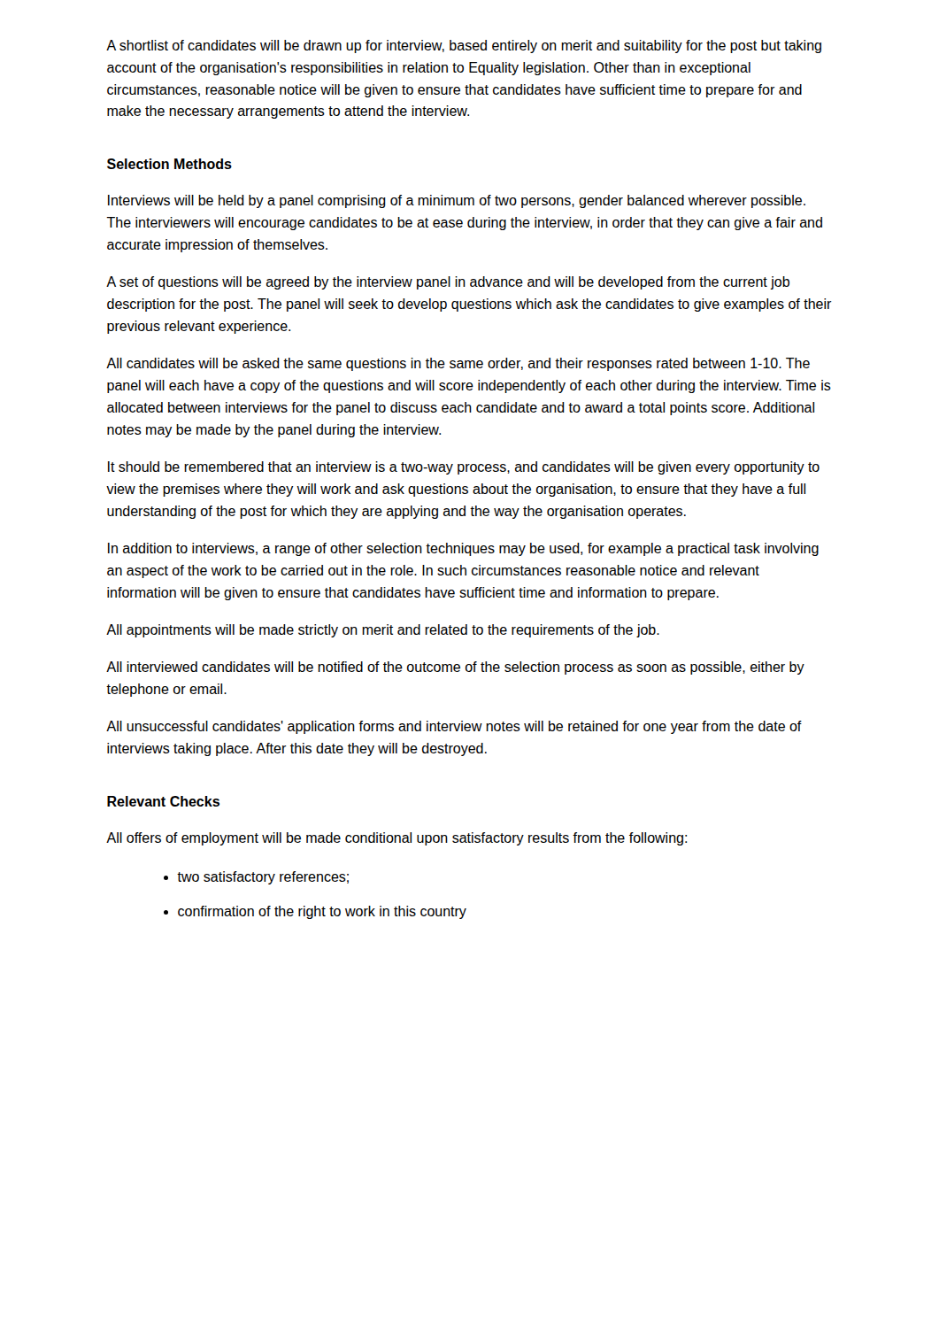A shortlist of candidates will be drawn up for interview, based entirely on merit and suitability for the post but taking account of the organisation's responsibilities in relation to Equality legislation. Other than in exceptional circumstances, reasonable notice will be given to ensure that candidates have sufficient time to prepare for and make the necessary arrangements to attend the interview.
Selection Methods
Interviews will be held by a panel comprising of a minimum of two persons, gender balanced wherever possible. The interviewers will encourage candidates to be at ease during the interview, in order that they can give a fair and accurate impression of themselves.
A set of questions will be agreed by the interview panel in advance and will be developed from the current job description for the post. The panel will seek to develop questions which ask the candidates to give examples of their previous relevant experience.
All candidates will be asked the same questions in the same order, and their responses rated between 1-10. The panel will each have a copy of the questions and will score independently of each other during the interview. Time is allocated between interviews for the panel to discuss each candidate and to award a total points score. Additional notes may be made by the panel during the interview.
It should be remembered that an interview is a two-way process, and candidates will be given every opportunity to view the premises where they will work and ask questions about the organisation, to ensure that they have a full understanding of the post for which they are applying and the way the organisation operates.
In addition to interviews, a range of other selection techniques may be used, for example a practical task involving an aspect of the work to be carried out in the role. In such circumstances reasonable notice and relevant information will be given to ensure that candidates have sufficient time and information to prepare.
All appointments will be made strictly on merit and related to the requirements of the job.
All interviewed candidates will be notified of the outcome of the selection process as soon as possible, either by telephone or email.
All unsuccessful candidates' application forms and interview notes will be retained for one year from the date of interviews taking place. After this date they will be destroyed.
Relevant Checks
All offers of employment will be made conditional upon satisfactory results from the following:
two satisfactory references;
confirmation of the right to work in this country